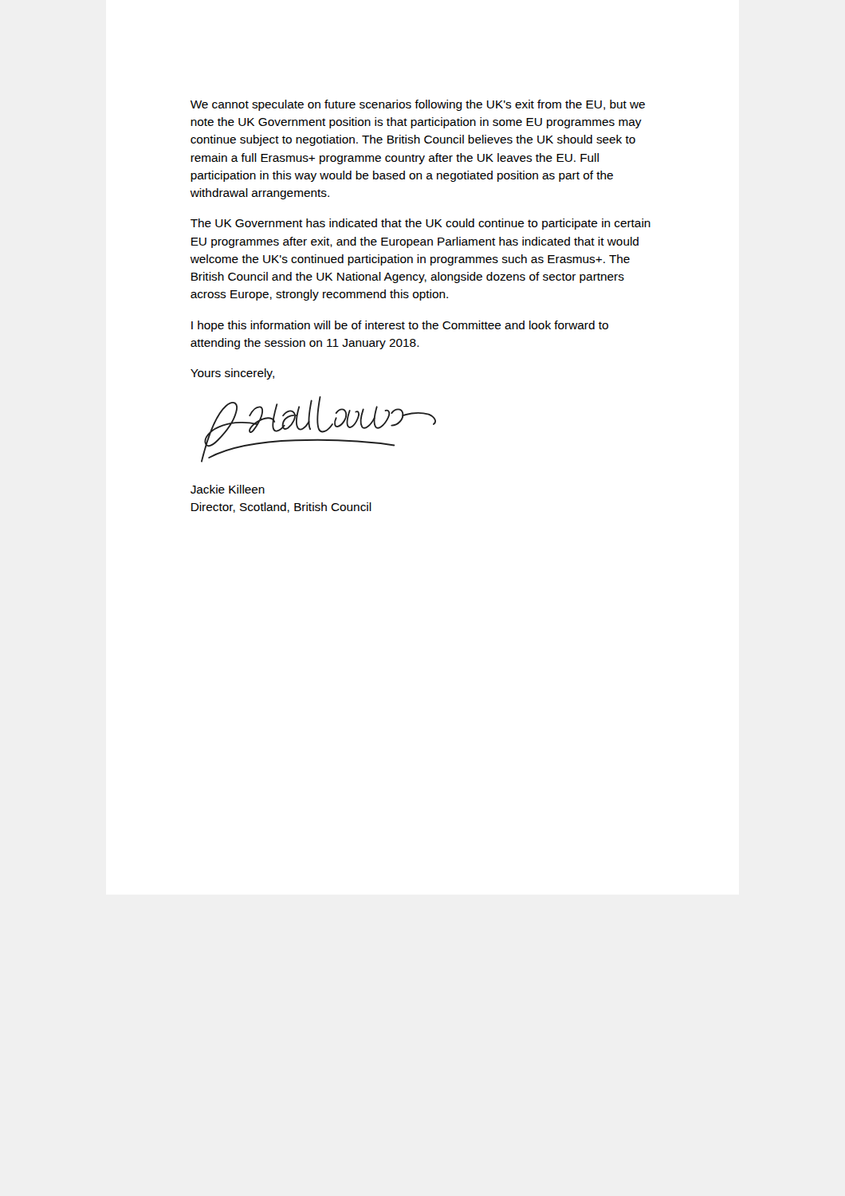We cannot speculate on future scenarios following the UK's exit from the EU, but we note the UK Government position is that participation in some EU programmes may continue subject to negotiation. The British Council believes the UK should seek to remain a full Erasmus+ programme country after the UK leaves the EU. Full participation in this way would be based on a negotiated position as part of the withdrawal arrangements.
The UK Government has indicated that the UK could continue to participate in certain EU programmes after exit, and the European Parliament has indicated that it would welcome the UK's continued participation in programmes such as Erasmus+. The British Council and the UK National Agency, alongside dozens of sector partners across Europe, strongly recommend this option.
I hope this information will be of interest to the Committee and look forward to attending the session on 11 January 2018.
Yours sincerely,
Jackie Killeen
Director, Scotland, British Council